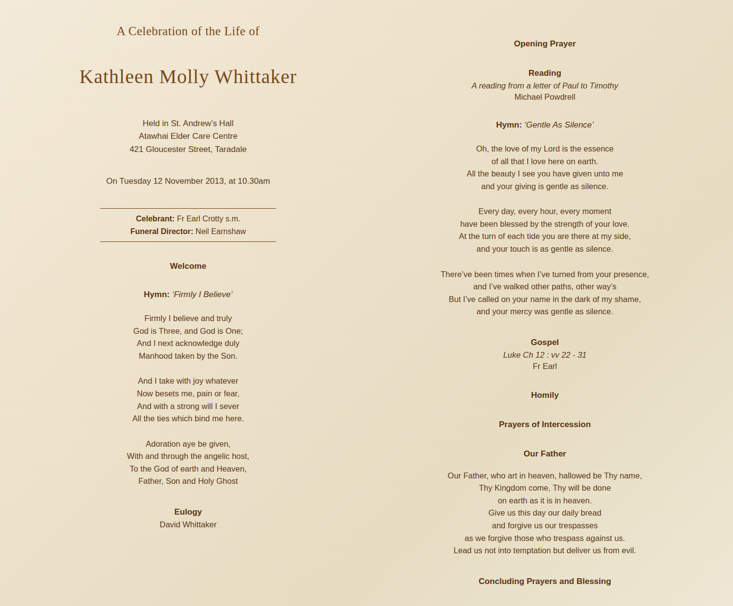A Celebration of the Life of
Kathleen Molly Whittaker
Held in St. Andrew’s Hall
Atawhai Elder Care Centre
421 Gloucester Street, Taradale
On Tuesday 12 November 2013, at 10.30am
Celebrant: Fr Earl Crotty s.m.
Funeral Director: Neil Earnshaw
Welcome
Hymn: ‘Firmly I Believe’
Firmly I believe and truly
God is Three, and God is One;
And I next acknowledge duly
Manhood taken by the Son.
And I take with joy whatever
Now besets me, pain or fear,
And with a strong will I sever
All the ties which bind me here.
Adoration aye be given,
With and through the angelic host,
To the God of earth and Heaven,
Father, Son and Holy Ghost
Eulogy
David Whittaker
Opening Prayer
Reading
A reading from a letter of Paul to Timothy
Michael Powdrell
Hymn: ‘Gentle As Silence’
Oh, the love of my Lord is the essence
of all that I love here on earth.
All the beauty I see you have given unto me
and your giving is gentle as silence.
Every day, every hour, every moment
have been blessed by the strength of your love.
At the turn of each tide you are there at my side,
and your touch is as gentle as silence.
There’ve been times when I’ve turned from your presence,
and I’ve walked other paths, other way’s
But I’ve called on your name in the dark of my shame,
and your mercy was gentle as silence.
Gospel
Luke Ch 12 : vv 22 - 31
Fr Earl
Homily
Prayers of Intercession
Our Father
Our Father, who art in heaven, hallowed be Thy name,
Thy Kingdom come, Thy will be done
on earth as it is in heaven.
Give us this day our daily bread
and forgive us our trespasses
as we forgive those who trespass against us.
Lead us not into temptation but deliver us from evil.
Concluding Prayers and Blessing